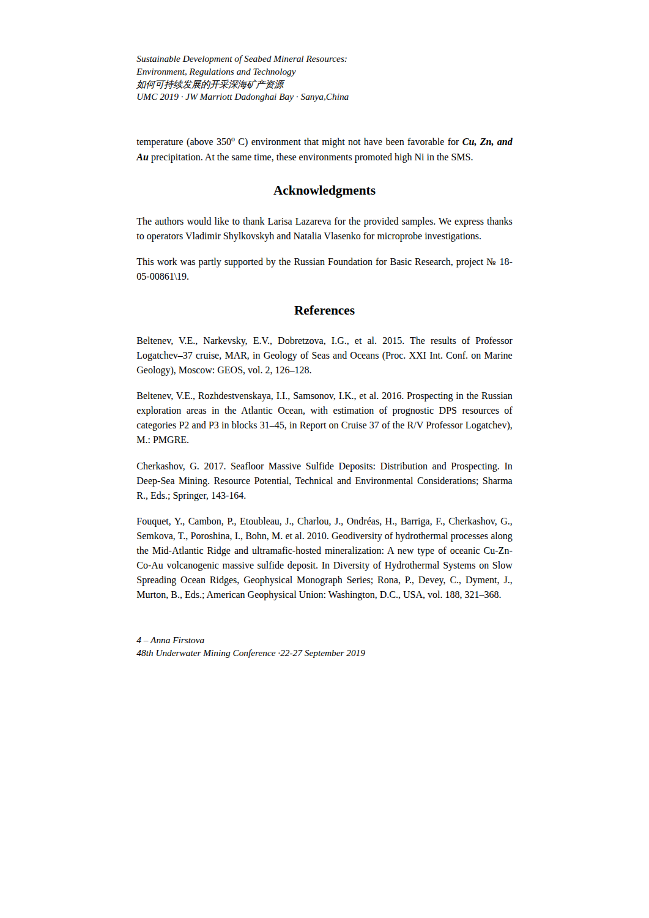Sustainable Development of Seabed Mineral Resources:
Environment, Regulations and Technology
如何可持续发展的开采深海矿产资源
UMC 2019 · JW Marriott Dadonghai Bay · Sanya,China
temperature (above 350o C) environment that might not have been favorable for Cu, Zn, and Au precipitation. At the same time, these environments promoted high Ni in the SMS.
Acknowledgments
The authors would like to thank Larisa Lazareva for the provided samples. We express thanks to operators Vladimir Shylkovskyh and Natalia Vlasenko for microprobe investigations.
This work was partly supported by the Russian Foundation for Basic Research, project № 18-05-00861\19.
References
Beltenev, V.E., Narkevsky, E.V., Dobretzova, I.G., et al. 2015. The results of Professor Logatchev–37 cruise, MAR, in Geology of Seas and Oceans (Proc. XXI Int. Conf. on Marine Geology), Moscow: GEOS, vol. 2, 126–128.
Beltenev, V.E., Rozhdestvenskaya, I.I., Samsonov, I.K., et al. 2016. Prospecting in the Russian exploration areas in the Atlantic Ocean, with estimation of prognostic DPS resources of categories P2 and P3 in blocks 31–45, in Report on Cruise 37 of the R/V Professor Logatchev), M.: PMGRE.
Cherkashov, G. 2017. Seafloor Massive Sulfide Deposits: Distribution and Prospecting. In Deep-Sea Mining. Resource Potential, Technical and Environmental Considerations; Sharma R., Eds.; Springer, 143-164.
Fouquet, Y., Cambon, P., Etoubleau, J., Charlou, J., Ondréas, H., Barriga, F., Cherkashov, G., Semkova, T., Poroshina, I., Bohn, M. et al. 2010. Geodiversity of hydrothermal processes along the Mid-Atlantic Ridge and ultramafic-hosted mineralization: A new type of oceanic Cu-Zn-Co-Au volcanogenic massive sulfide deposit. In Diversity of Hydrothermal Systems on Slow Spreading Ocean Ridges, Geophysical Monograph Series; Rona, P., Devey, C., Dyment, J., Murton, B., Eds.; American Geophysical Union: Washington, D.C., USA, vol. 188, 321–368.
4 – Anna Firstova
48th Underwater Mining Conference ·22-27 September 2019